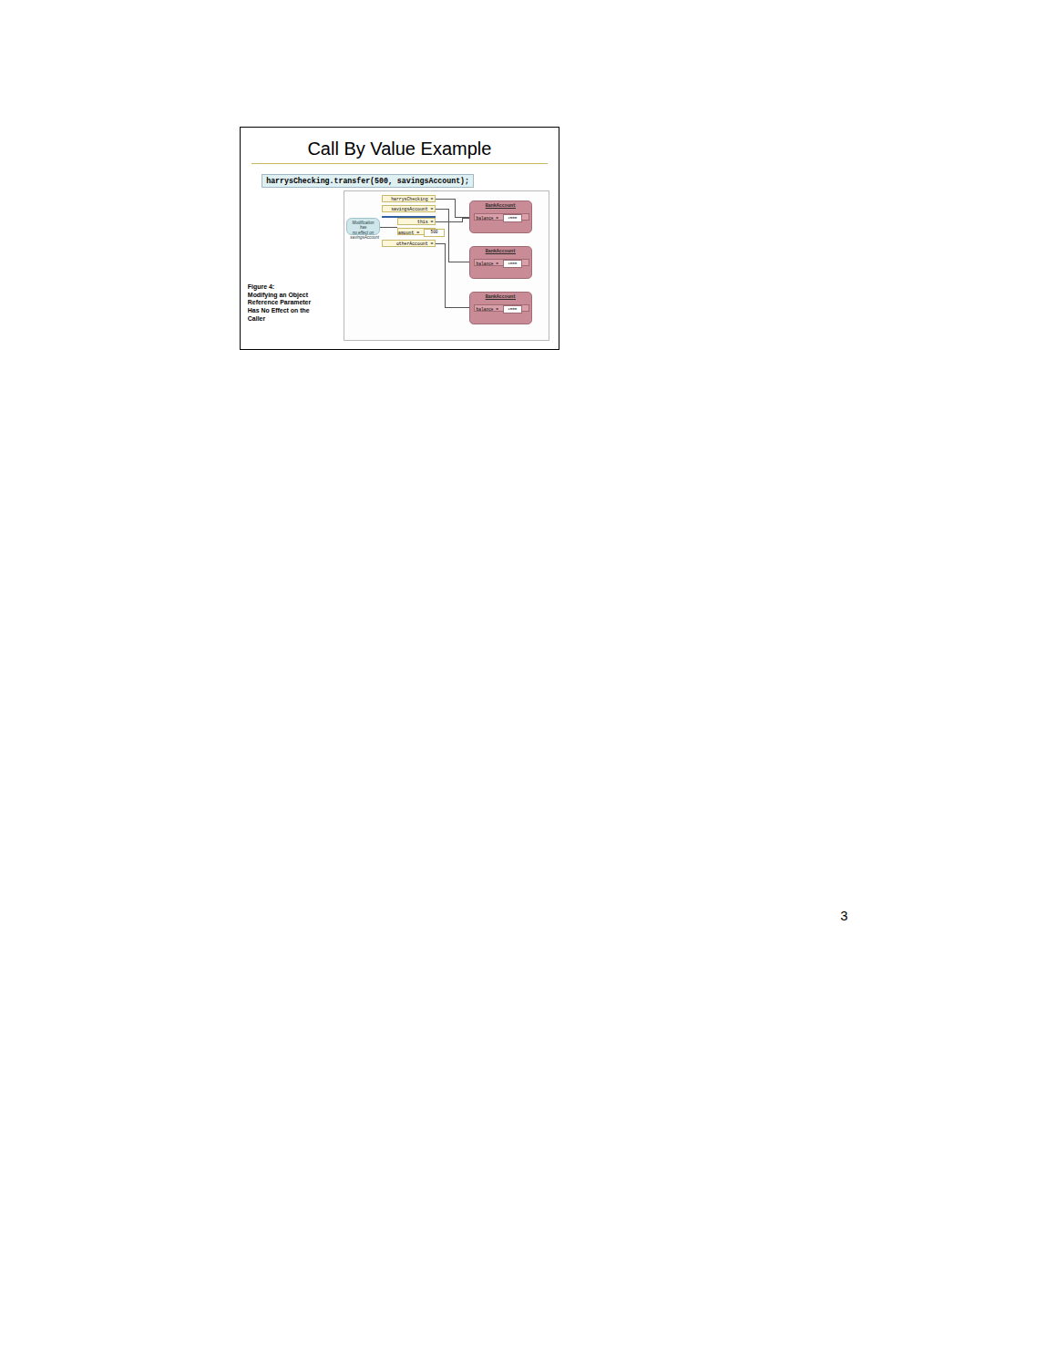Call By Value Example
harrysChecking.transfer(500, savingsAccount);
Figure 4:
Modifying an Object
Reference Parameter
Has No Effect on the
Caller
harrysChecking =
savingsAccount =
this =
amount = 500
otherAccount =
Modification has
no effect on
savingsAccount
BankAccount
balance = 2500
BankAccount
balance = 1000
BankAccount
balance = 1500
3